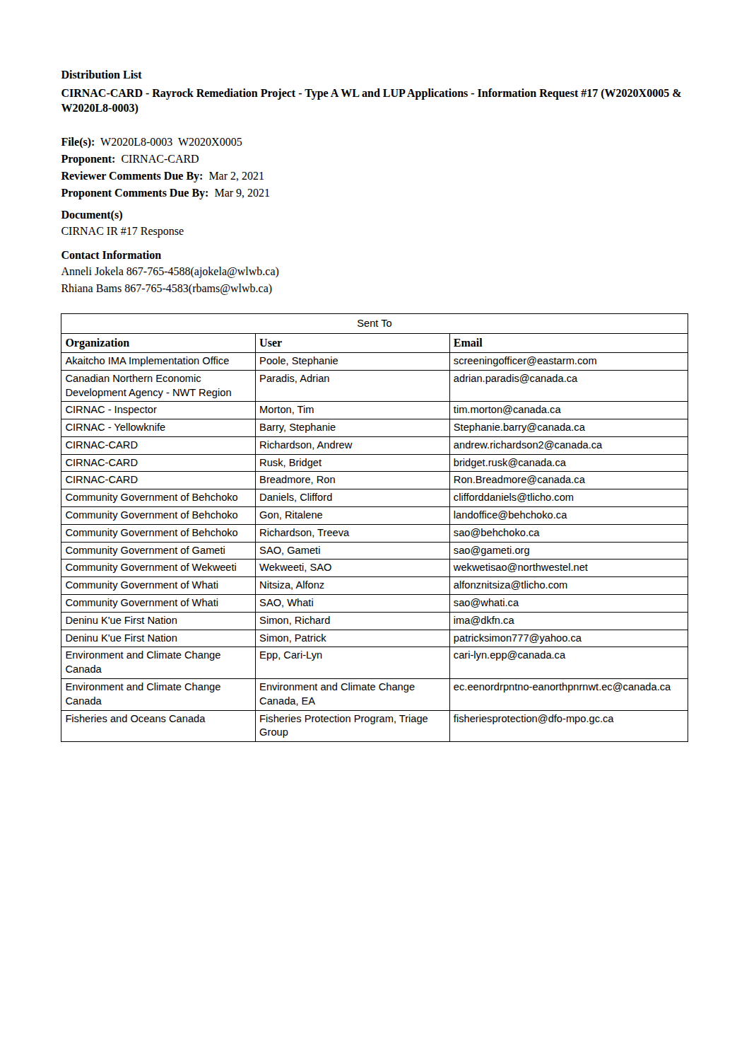Distribution List
CIRNAC-CARD - Rayrock Remediation Project - Type A WL and LUP Applications - Information Request #17 (W2020X0005 & W2020L8-0003)
File(s): W2020L8-0003 W2020X0005
Proponent: CIRNAC-CARD
Reviewer Comments Due By: Mar 2, 2021
Proponent Comments Due By: Mar 9, 2021
Document(s)
CIRNAC IR #17 Response
Contact Information
Anneli Jokela 867-765-4588(ajokela@wlwb.ca)
Rhiana Bams 867-765-4583(rbams@wlwb.ca)
Sent To
| Organization | User | Email |
| --- | --- | --- |
| Akaitcho IMA Implementation Office | Poole, Stephanie | screeningofficer@eastarm.com |
| Canadian Northern Economic Development Agency - NWT Region | Paradis, Adrian | adrian.paradis@canada.ca |
| CIRNAC - Inspector | Morton, Tim | tim.morton@canada.ca |
| CIRNAC - Yellowknife | Barry, Stephanie | Stephanie.barry@canada.ca |
| CIRNAC-CARD | Richardson, Andrew | andrew.richardson2@canada.ca |
| CIRNAC-CARD | Rusk, Bridget | bridget.rusk@canada.ca |
| CIRNAC-CARD | Breadmore, Ron | Ron.Breadmore@canada.ca |
| Community Government of Behchoko | Daniels, Clifford | clifforddaniels@tlicho.com |
| Community Government of Behchoko | Gon, Ritalene | landoffice@behchoko.ca |
| Community Government of Behchoko | Richardson, Treeva | sao@behchoko.ca |
| Community Government of Gameti | SAO, Gameti | sao@gameti.org |
| Community Government of Wekweeti | Wekweeti, SAO | wekwetisao@northwestel.net |
| Community Government of Whati | Nitsiza, Alfonz | alfonznitsiza@tlicho.com |
| Community Government of Whati | SAO, Whati | sao@whati.ca |
| Deninu K'ue First Nation | Simon, Richard | ima@dkfn.ca |
| Deninu K'ue First Nation | Simon, Patrick | patricksimon777@yahoo.ca |
| Environment and Climate Change Canada | Epp, Cari-Lyn | cari-lyn.epp@canada.ca |
| Environment and Climate Change Canada | Environment and Climate Change Canada, EA | ec.eenordrpntno-eanorthpnrnwt.ec@canada.ca |
| Fisheries and Oceans Canada | Fisheries Protection Program, Triage Group | fisheriesprotection@dfo-mpo.gc.ca |